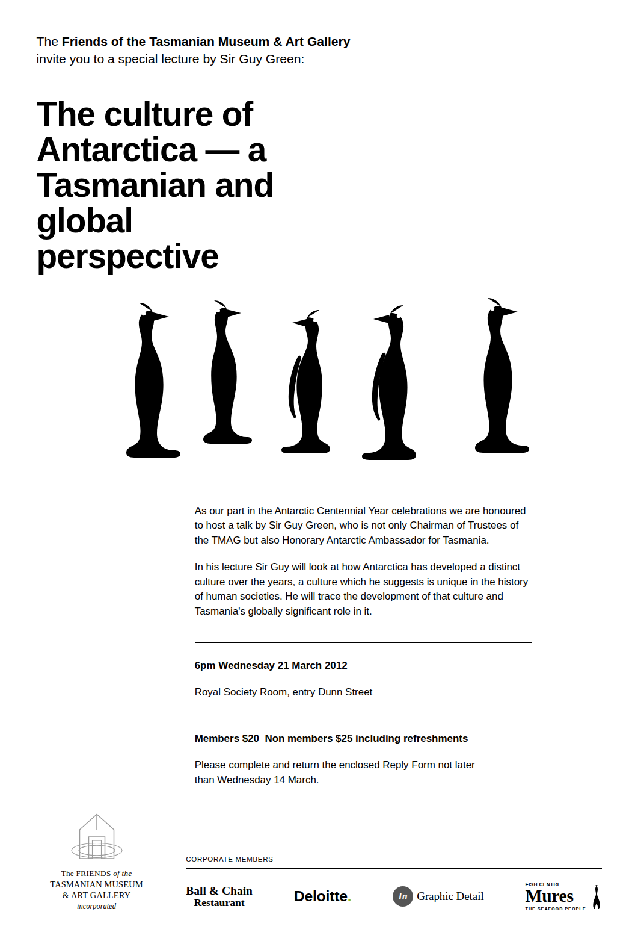The Friends of the Tasmanian Museum & Art Gallery
invite you to a special lecture by Sir Guy Green:
The culture of Antarctica — a Tasmanian and global perspective
As our part in the Antarctic Centennial Year celebrations we are honoured to host a talk by Sir Guy Green, who is not only Chairman of Trustees of the TMAG but also Honorary Antarctic Ambassador for Tasmania.
In his lecture Sir Guy will look at how Antarctica has developed a distinct culture over the years, a culture which he suggests is unique in the history of human societies. He will trace the development of that culture and Tasmania's globally significant role in it.
6pm Wednesday 21 March 2012
Royal Society Room, entry Dunn Street
Members $20 Non members $25 including refreshments
Please complete and return the enclosed Reply Form not later than Wednesday 14 March.
The FRIENDS of the
TASMANIAN MUSEUM
& ART GALLERY
incorporated
CORPORATE MEMBERS
Ball & Chain Restaurant
Deloitte.
In Graphic Detail
FISH CENTRE
Mures
THE SEAFOOD PEOPLE